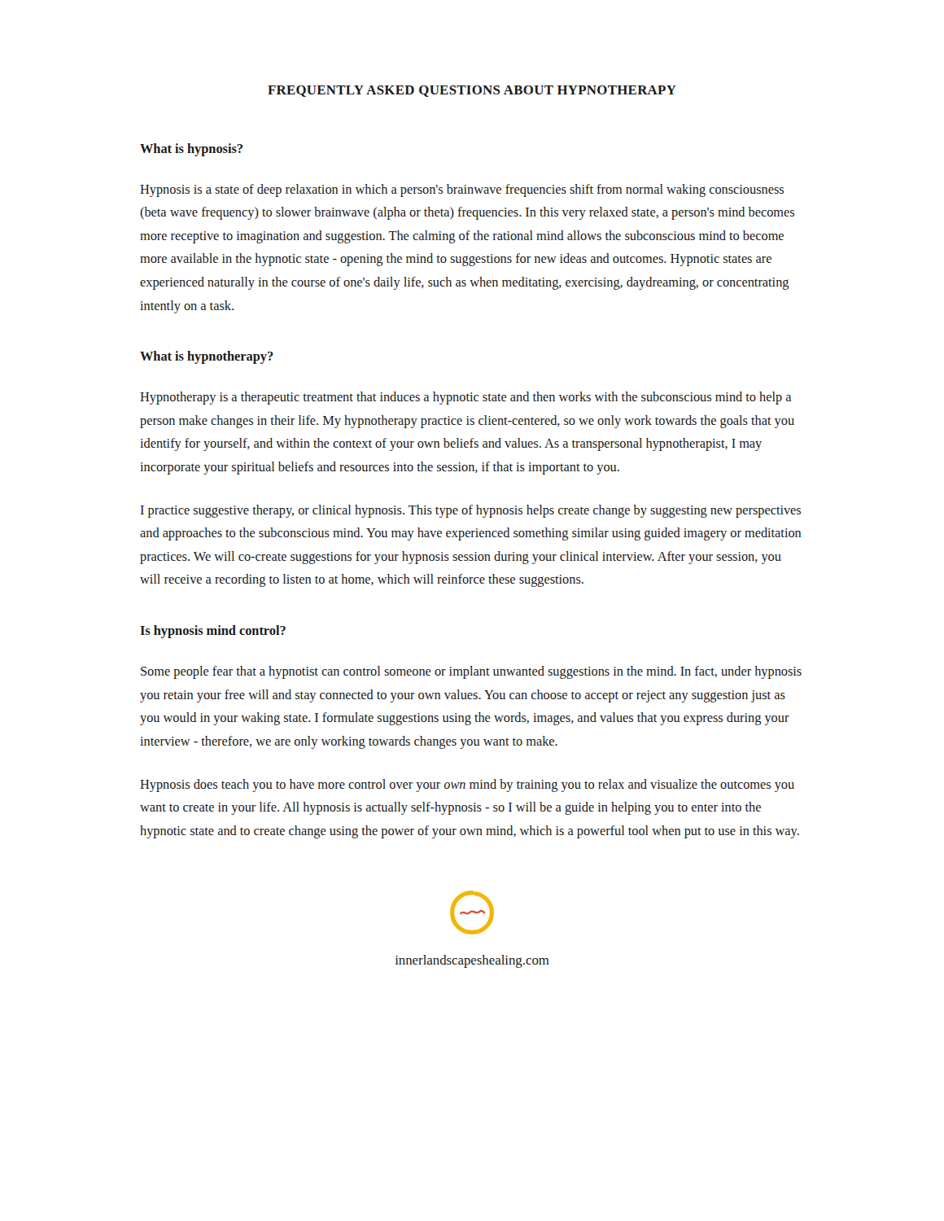Frequently Asked Questions About Hypnotherapy
What is hypnosis?
Hypnosis is a state of deep relaxation in which a person's brainwave frequencies shift from normal waking consciousness (beta wave frequency) to slower brainwave (alpha or theta) frequencies. In this very relaxed state, a person's mind becomes more receptive to imagination and suggestion. The calming of the rational mind allows the subconscious mind to become more available in the hypnotic state - opening the mind to suggestions for new ideas and outcomes. Hypnotic states are experienced naturally in the course of one's daily life, such as when meditating, exercising, daydreaming, or concentrating intently on a task.
What is hypnotherapy?
Hypnotherapy is a therapeutic treatment that induces a hypnotic state and then works with the subconscious mind to help a person make changes in their life. My hypnotherapy practice is client-centered, so we only work towards the goals that you identify for yourself, and within the context of your own beliefs and values. As a transpersonal hypnotherapist, I may incorporate your spiritual beliefs and resources into the session, if that is important to you.
I practice suggestive therapy, or clinical hypnosis. This type of hypnosis helps create change by suggesting new perspectives and approaches to the subconscious mind. You may have experienced something similar using guided imagery or meditation practices. We will co-create suggestions for your hypnosis session during your clinical interview. After your session, you will receive a recording to listen to at home, which will reinforce these suggestions.
Is hypnosis mind control?
Some people fear that a hypnotist can control someone or implant unwanted suggestions in the mind. In fact, under hypnosis you retain your free will and stay connected to your own values. You can choose to accept or reject any suggestion just as you would in your waking state. I formulate suggestions using the words, images, and values that you express during your interview - therefore, we are only working towards changes you want to make.
Hypnosis does teach you to have more control over your own mind by training you to relax and visualize the outcomes you want to create in your life. All hypnosis is actually self-hypnosis - so I will be a guide in helping you to enter into the hypnotic state and to create change using the power of your own mind, which is a powerful tool when put to use in this way.
innerlandscapeshealing.com